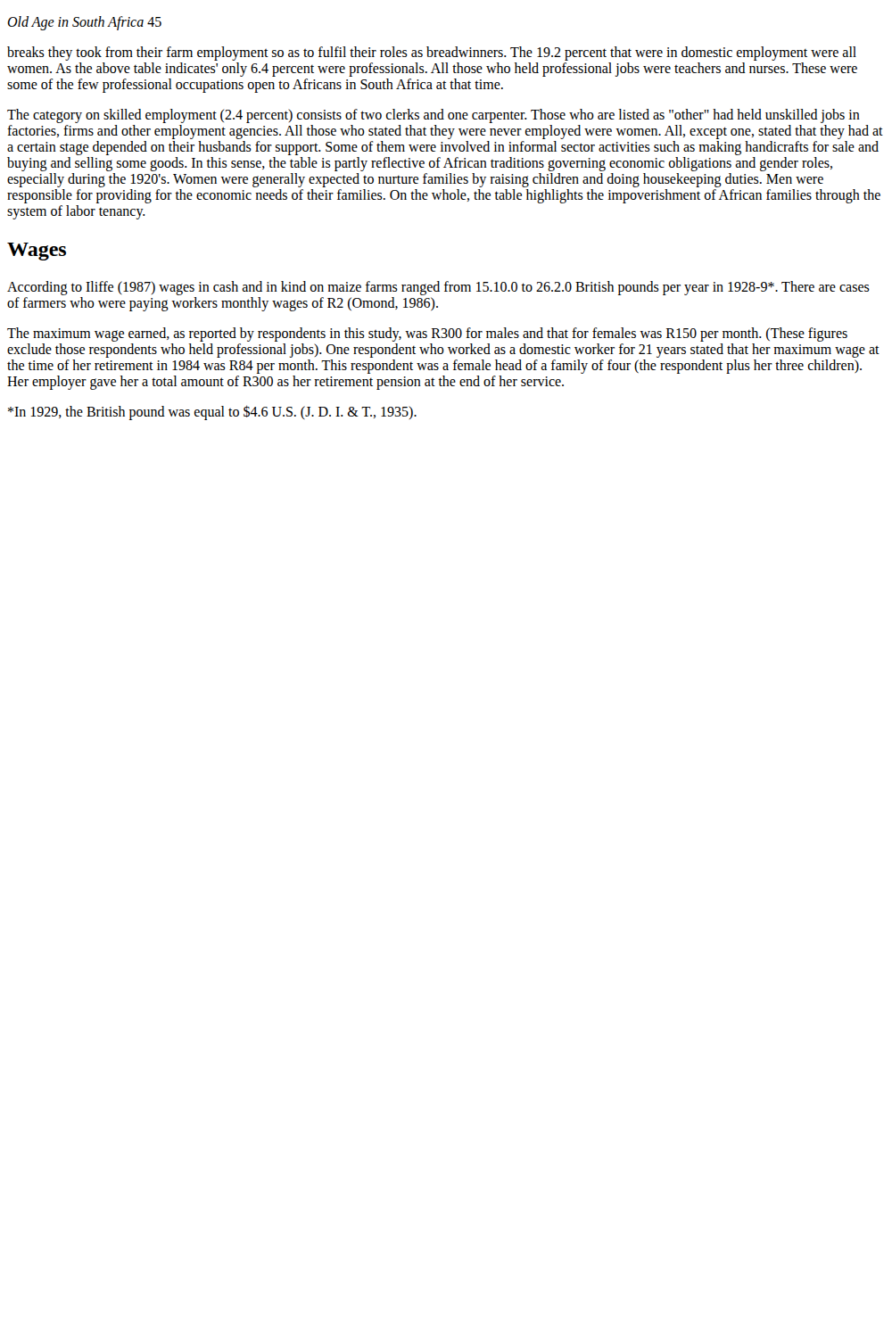Old Age in South Africa 45
breaks they took from their farm employment so as to fulfil their roles as breadwinners. The 19.2 percent that were in domestic employment were all women. As the above table indicates' only 6.4 percent were professionals. All those who held professional jobs were teachers and nurses. These were some of the few professional occupations open to Africans in South Africa at that time.
The category on skilled employment (2.4 percent) consists of two clerks and one carpenter. Those who are listed as "other" had held unskilled jobs in factories, firms and other employment agencies. All those who stated that they were never employed were women. All, except one, stated that they had at a certain stage depended on their husbands for support. Some of them were involved in informal sector activities such as making handicrafts for sale and buying and selling some goods. In this sense, the table is partly reflective of African traditions governing economic obligations and gender roles, especially during the 1920's. Women were generally expected to nurture families by raising children and doing housekeeping duties. Men were responsible for providing for the economic needs of their families. On the whole, the table highlights the impoverishment of African families through the system of labor tenancy.
Wages
According to Iliffe (1987) wages in cash and in kind on maize farms ranged from 15.10.0 to 26.2.0 British pounds per year in 1928-9*. There are cases of farmers who were paying workers monthly wages of R2 (Omond, 1986).
The maximum wage earned, as reported by respondents in this study, was R300 for males and that for females was R150 per month. (These figures exclude those respondents who held professional jobs). One respondent who worked as a domestic worker for 21 years stated that her maximum wage at the time of her retirement in 1984 was R84 per month. This respondent was a female head of a family of four (the respondent plus her three children). Her employer gave her a total amount of R300 as her retirement pension at the end of her service.
*In 1929, the British pound was equal to $4.6 U.S. (J. D. I. & T., 1935).